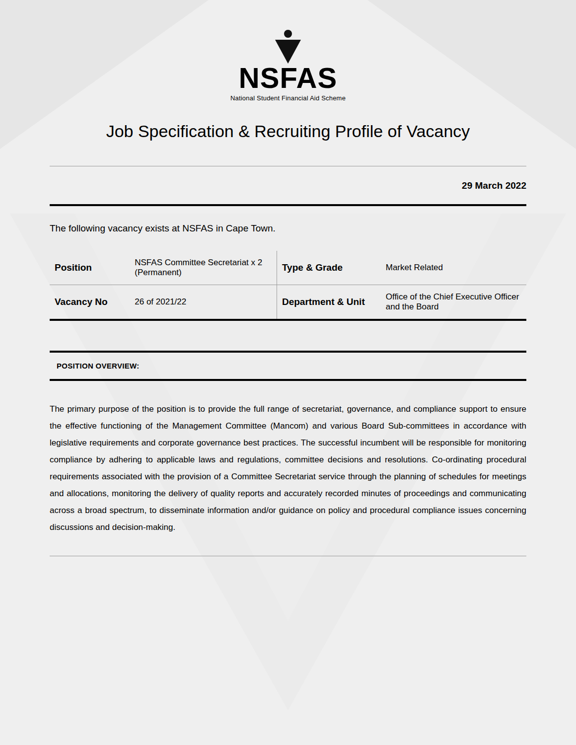NSFAS
National Student Financial Aid Scheme
Job Specification & Recruiting Profile of Vacancy
29 March 2022
The following vacancy exists at NSFAS in Cape Town.
| Position | NSFAS Committee Secretariat x 2 (Permanent) | Type & Grade | Market Related |
| Vacancy No | 26 of 2021/22 | Department & Unit | Office of the Chief Executive Officer and the Board |
POSITION OVERVIEW:
The primary purpose of the position is to provide the full range of secretariat, governance, and compliance support to ensure the effective functioning of the Management Committee (Mancom) and various Board Sub-committees in accordance with legislative requirements and corporate governance best practices. The successful incumbent will be responsible for monitoring compliance by adhering to applicable laws and regulations, committee decisions and resolutions. Co-ordinating procedural requirements associated with the provision of a Committee Secretariat service through the planning of schedules for meetings and allocations, monitoring the delivery of quality reports and accurately recorded minutes of proceedings and communicating across a broad spectrum, to disseminate information and/or guidance on policy and procedural compliance issues concerning discussions and decision-making.